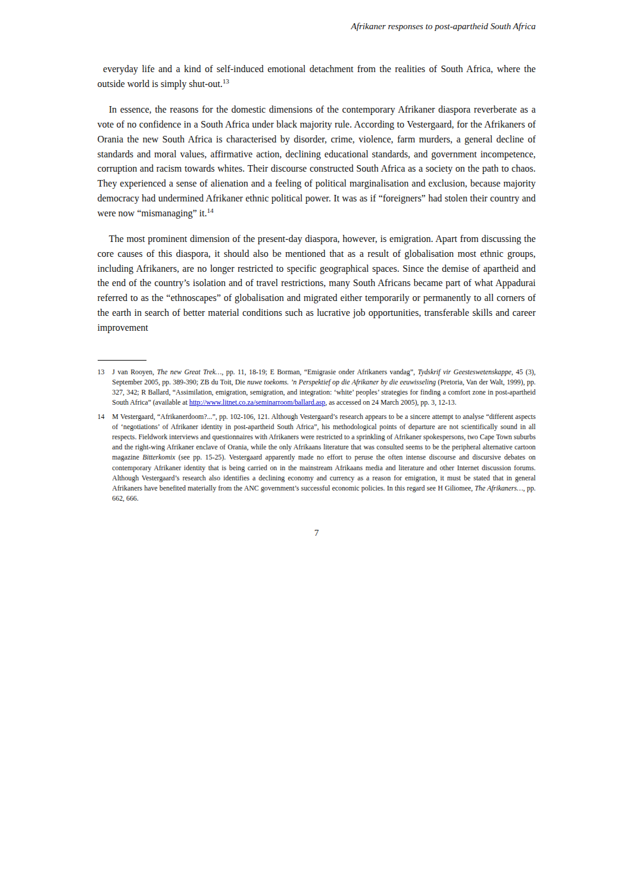Afrikaner responses to post-apartheid South Africa
everyday life and a kind of self-induced emotional detachment from the realities of South Africa, where the outside world is simply shut-out.13
In essence, the reasons for the domestic dimensions of the contemporary Afrikaner diaspora reverberate as a vote of no confidence in a South Africa under black majority rule. According to Vestergaard, for the Afrikaners of Orania the new South Africa is characterised by disorder, crime, violence, farm murders, a general decline of standards and moral values, affirmative action, declining educational standards, and government incompetence, corruption and racism towards whites. Their discourse constructed South Africa as a society on the path to chaos. They experienced a sense of alienation and a feeling of political marginalisation and exclusion, because majority democracy had undermined Afrikaner ethnic political power. It was as if “foreigners” had stolen their country and were now “mismanaging” it.14
The most prominent dimension of the present-day diaspora, however, is emigration. Apart from discussing the core causes of this diaspora, it should also be mentioned that as a result of globalisation most ethnic groups, including Afrikaners, are no longer restricted to specific geographical spaces. Since the demise of apartheid and the end of the country’s isolation and of travel restrictions, many South Africans became part of what Appadurai referred to as the “ethnoscapes” of globalisation and migrated either temporarily or permanently to all corners of the earth in search of better material conditions such as lucrative job opportunities, transferable skills and career improvement
J van Rooyen, The new Great Trek…, pp. 11, 18-19; E Borman, “Emigrasie onder Afrikaners vandag”, Tydskrif vir Geesteswetenskappe, 45 (3), September 2005, pp. 389-390; ZB du Toit, Die nuwe toekoms. ’n Perspektief op die Afrikaner by die eeuwisseling (Pretoria, Van der Walt, 1999), pp. 327, 342; R Ballard, “Assimilation, emigration, semigration, and integration: ‘white’ peoples’ strategies for finding a comfort zone in post-apartheid South Africa” (available at http://www.litnet.co.za/seminarroom/ballard.asp, as accessed on 24 March 2005), pp. 3, 12-13.
M Vestergaard, “Afrikanerdoom?...”, pp. 102-106, 121. Although Vestergaard’s research appears to be a sincere attempt to analyse “different aspects of ‘negotiations’ of Afrikaner identity in post-apartheid South Africa”, his methodological points of departure are not scientifically sound in all respects. Fieldwork interviews and questionnaires with Afrikaners were restricted to a sprinkling of Afrikaner spokespersons, two Cape Town suburbs and the right-wing Afrikaner enclave of Orania, while the only Afrikaans literature that was consulted seems to be the peripheral alternative cartoon magazine Bitterkomix (see pp. 15-25). Vestergaard apparently made no effort to peruse the often intense discourse and discursive debates on contemporary Afrikaner identity that is being carried on in the mainstream Afrikaans media and literature and other Internet discussion forums. Although Vestergaard’s research also identifies a declining economy and currency as a reason for emigration, it must be stated that in general Afrikaners have benefited materially from the ANC government’s successful economic policies. In this regard see H Giliomee, The Afrikaners…, pp. 662, 666.
7